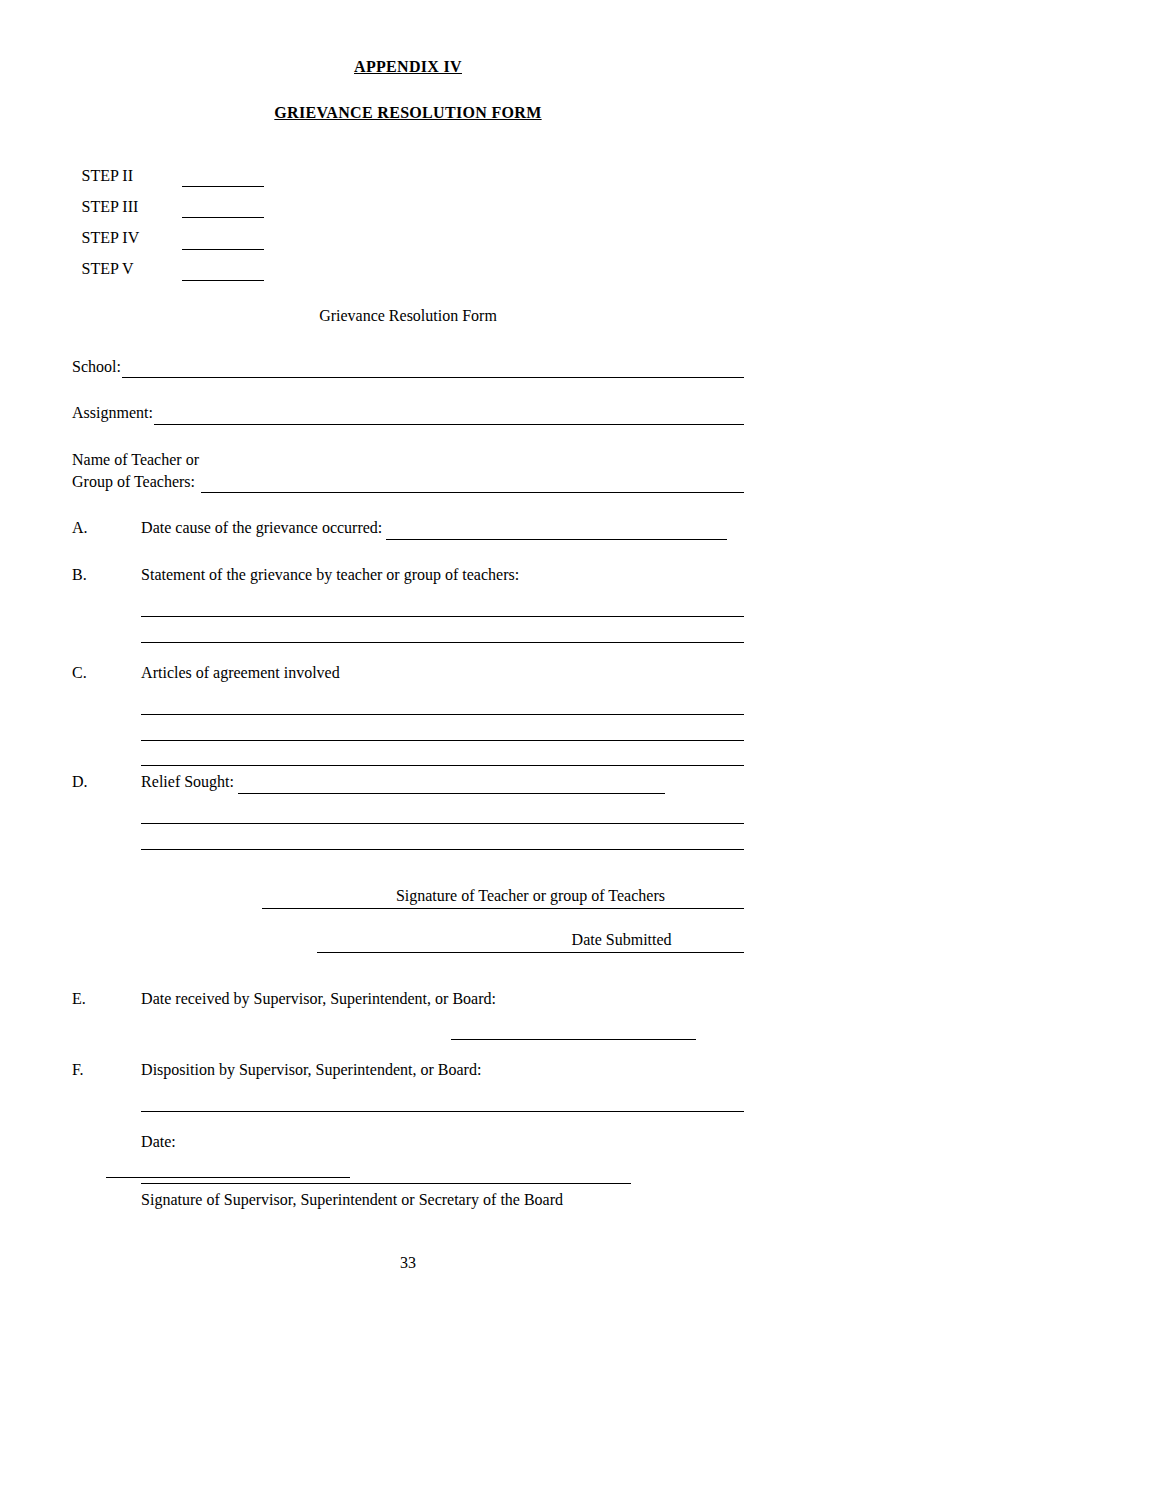APPENDIX IV
GRIEVANCE RESOLUTION FORM
STEP II
STEP III
STEP IV
STEP V
Grievance Resolution Form
School:
Assignment:
Name of Teacher or
Group of Teachers:
A. Date cause of the grievance occurred:
B. Statement of the grievance by teacher or group of teachers:
C. Articles of agreement involved
D. Relief Sought:
Signature of Teacher or group of Teachers
Date Submitted
E. Date received by Supervisor, Superintendent, or Board:
F. Disposition by Supervisor, Superintendent, or Board:
Date:
Signature of Supervisor, Superintendent or Secretary of the Board
33